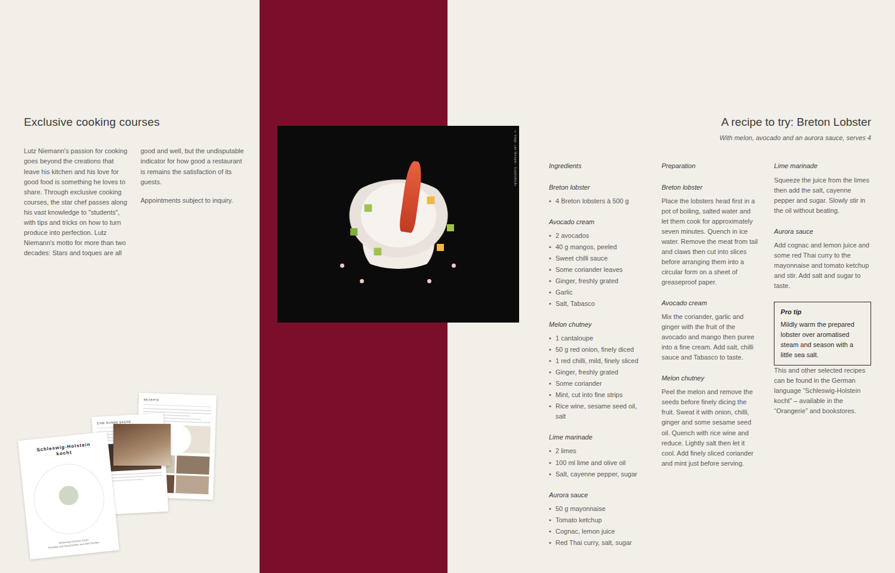Exclusive cooking courses
Lutz Niemann's passion for cooking goes beyond the creations that leave his kitchen and his love for good food is something he loves to share. Through exclusive cooking courses, the star chef passes along his vast knowledge to "students", with tips and tricks on how to turn produce into perfection. Lutz Niemann's motto for more than two decades: Stars and toques are all
good and well, but the undisputable indicator for how good a restaurant is remains the satisfaction of its guests.
Appointments subject to inquiry.
Rezepte
Eine Runde Sache
Schleswig-Holstein
kocht
Schleswig-Holstein kocht
Rezepte und Geschichten aus dem Norden
© Image: Lutz Niemann – Gourmetküche
A recipe to try: Breton Lobster
With melon, avocado and an aurora sauce, serves 4
Ingredients
Breton lobster
4 Breton lobsters à 500 g
Avocado cream
2 avocados
40 g mangos, peeled
Sweet chilli sauce
Some coriander leaves
Ginger, freshly grated
Garlic
Salt, Tabasco
Melon chutney
1 cantaloupe
50 g red onion, finely diced
1 red chilli, mild, finely sliced
Ginger, freshly grated
Some coriander
Mint, cut into fine strips
Rice wine, sesame seed oil, salt
Lime marinade
2 limes
100 ml lime and olive oil
Salt, cayenne pepper, sugar
Aurora sauce
50 g mayonnaise
Tomato ketchup
Cognac, lemon juice
Red Thai curry, salt, sugar
Preparation
Breton lobster
Place the lobsters head first in a pot of boiling, salted water and let them cook for approximately seven minutes. Quench in ice water. Remove the meat from tail and claws then cut into slices before arranging them into a circular form on a sheet of greaseproof paper.
Avocado cream
Mix the coriander, garlic and ginger with the fruit of the avocado and mango then puree into a fine cream. Add salt, chilli sauce and Tabasco to taste.
Melon chutney
Peel the melon and remove the seeds before finely dicing the fruit. Sweat it with onion, chilli, ginger and some sesame seed oil. Quench with rice wine and reduce. Lightly salt then let it cool. Add finely sliced coriander and mint just before serving.
Lime marinade
Squeeze the juice from the limes then add the salt, cayenne pepper and sugar. Slowly stir in the oil without beating.
Aurora sauce
Add cognac and lemon juice and some red Thai curry to the mayonnaise and tomato ketchup and stir. Add salt and sugar to taste.
Pro tip
Mildly warm the prepared lobster over aromatised steam and season with a little sea salt.
This and other selected recipes can be found in the German language “Schleswig-Holstein kocht” – available in the “Orangerie” and bookstores.